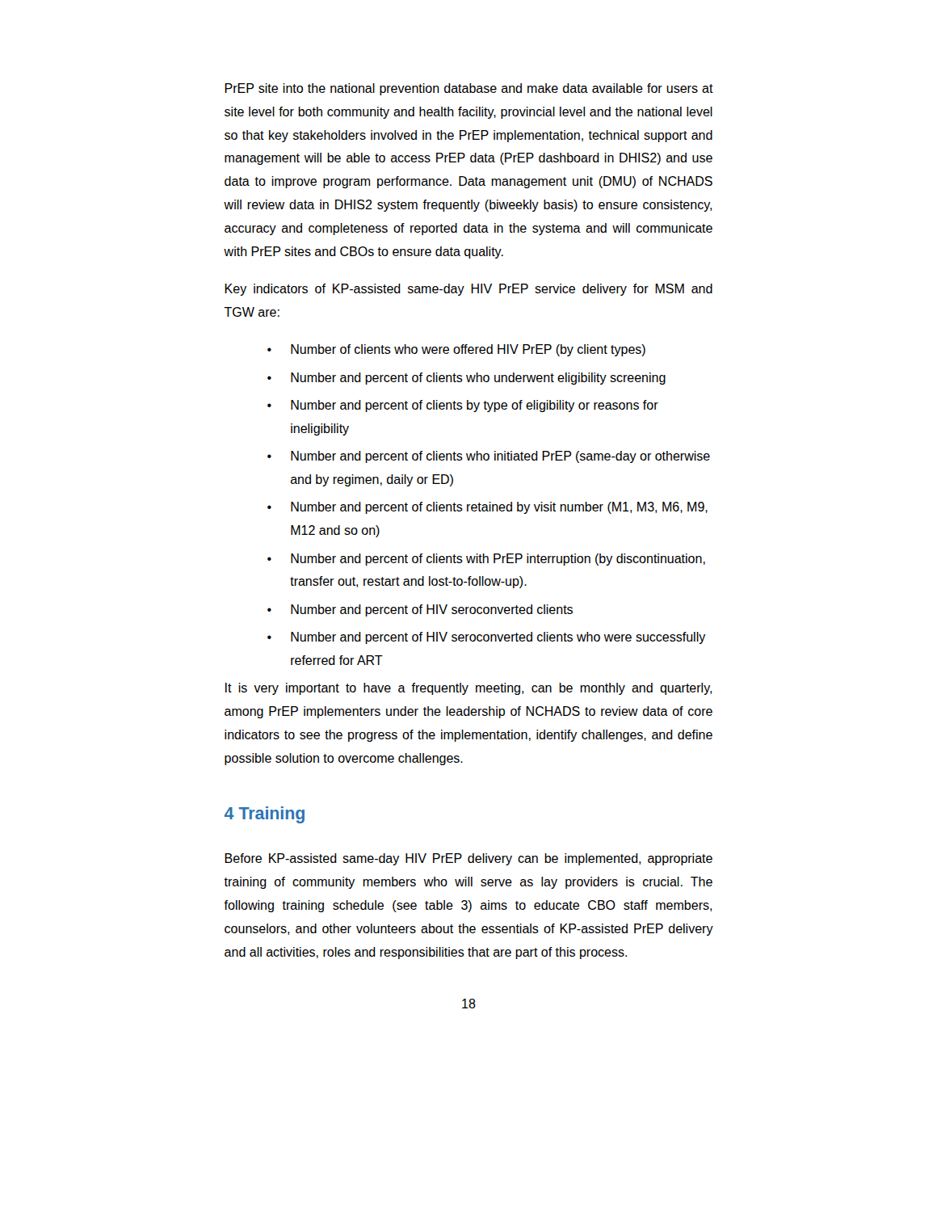PrEP site into the national prevention database and make data available for users at site level for both community and health facility, provincial level and the national level so that key stakeholders involved in the PrEP implementation, technical support and management will be able to access PrEP data (PrEP dashboard in DHIS2) and use data to improve program performance. Data management unit (DMU) of NCHADS will review data in DHIS2 system frequently (biweekly basis) to ensure consistency, accuracy and completeness of reported data in the systema and will communicate with PrEP sites and CBOs to ensure data quality.
Key indicators of KP-assisted same-day HIV PrEP service delivery for MSM and TGW are:
Number of clients who were offered HIV PrEP (by client types)
Number and percent of clients who underwent eligibility screening
Number and percent of clients by type of eligibility or reasons for ineligibility
Number and percent of clients who initiated PrEP (same-day or otherwise and by regimen, daily or ED)
Number and percent of clients retained by visit number (M1, M3, M6, M9, M12 and so on)
Number and percent of clients with PrEP interruption (by discontinuation, transfer out, restart and lost-to-follow-up).
Number and percent of HIV seroconverted clients
Number and percent of HIV seroconverted clients who were successfully referred for ART
It is very important to have a frequently meeting, can be monthly and quarterly, among PrEP implementers under the leadership of NCHADS to review data of core indicators to see the progress of the implementation, identify challenges, and define possible solution to overcome challenges.
4 Training
Before KP-assisted same-day HIV PrEP delivery can be implemented, appropriate training of community members who will serve as lay providers is crucial. The following training schedule (see table 3) aims to educate CBO staff members, counselors, and other volunteers about the essentials of KP-assisted PrEP delivery and all activities, roles and responsibilities that are part of this process.
18